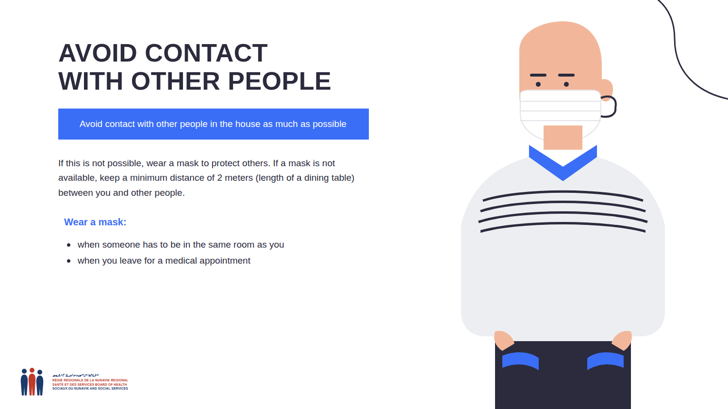Avoid Contact
With Other People
Avoid contact with other people in the house as much as possible
If this is not possible, wear a mask to protect others. If a mask is not available, keep a minimum distance of 2 meters (length of a dining table) between you and other people.
Wear a mask:
when someone has to be in the same room as you
when you leave for a medical appointment
ᓄᓇᕕᒻᒥ ᐃᓗᓯᓕᕆᓂᕐᒧᑦ ᑲᑎᒪᔩᑦ RÉGIE RÉGIONALE DE LA NUNAVIK REGIONAL SANTÉ ET DES SERVICES BOARD OF HEALTH SOCIAUX DU NUNAVIK AND SOCIAL SERVICES